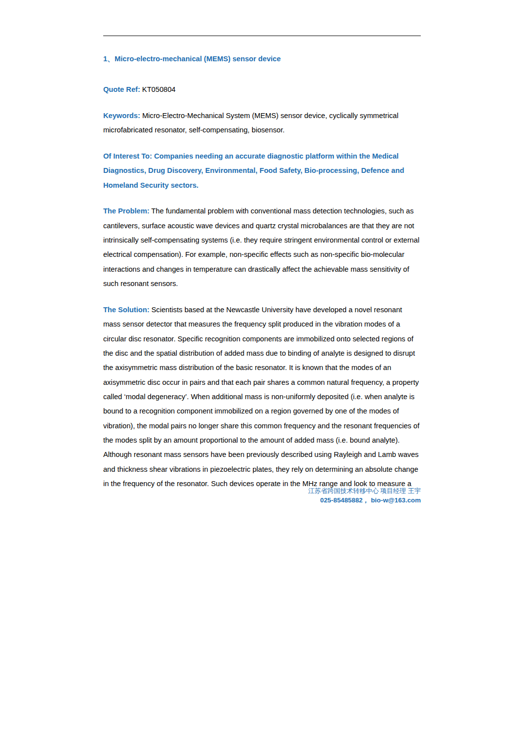1、Micro-electro-mechanical (MEMS) sensor device
Quote Ref: KT050804
Keywords: Micro-Electro-Mechanical System (MEMS) sensor device, cyclically symmetrical microfabricated resonator, self-compensating, biosensor.
Of Interest To: Companies needing an accurate diagnostic platform within the Medical Diagnostics, Drug Discovery, Environmental, Food Safety, Bio-processing, Defence and Homeland Security sectors.
The Problem: The fundamental problem with conventional mass detection technologies, such as cantilevers, surface acoustic wave devices and quartz crystal microbalances are that they are not intrinsically self-compensating systems (i.e. they require stringent environmental control or external electrical compensation). For example, non-specific effects such as non-specific bio-molecular interactions and changes in temperature can drastically affect the achievable mass sensitivity of such resonant sensors.
The Solution: Scientists based at the Newcastle University have developed a novel resonant mass sensor detector that measures the frequency split produced in the vibration modes of a circular disc resonator. Specific recognition components are immobilized onto selected regions of the disc and the spatial distribution of added mass due to binding of analyte is designed to disrupt the axisymmetric mass distribution of the basic resonator. It is known that the modes of an axisymmetric disc occur in pairs and that each pair shares a common natural frequency, a property called ‘modal degeneracy’. When additional mass is non-uniformly deposited (i.e. when analyte is bound to a recognition component immobilized on a region governed by one of the modes of vibration), the modal pairs no longer share this common frequency and the resonant frequencies of the modes split by an amount proportional to the amount of added mass (i.e. bound analyte). Although resonant mass sensors have been previously described using Rayleigh and Lamb waves and thickness shear vibrations in piezoelectric plates, they rely on determining an absolute change in the frequency of the resonator. Such devices operate in the MHz range and look to measure a
江苏省跨国技术转移中心 项目经理 王宇
025-85485882， bio-w@163.com